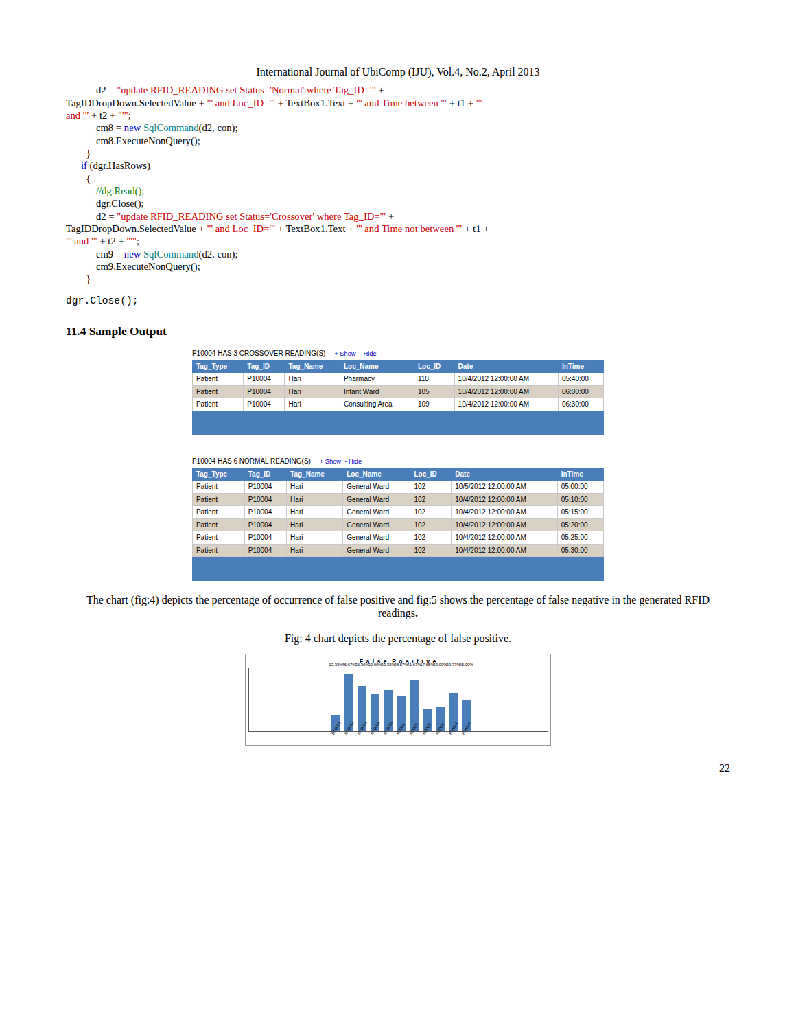International Journal of UbiComp (IJU), Vol.4, No.2, April 2013
d2 = "update RFID_READING set Status='Normal' where Tag_ID='" + TagIDDropDown.SelectedValue + "' and Loc_ID='" + TextBox1.Text + "' and Time between '" + t1 + "' and '" + t2 + "'"; cm8 = new SqlCommand(d2, con); cm8.ExecuteNonQuery(); } if (dgr.HasRows) { //dg.Read(); dgr.Close(); d2 = "update RFID_READING set Status='Crossover' where Tag_ID='" + TagIDDropDown.SelectedValue + "' and Loc_ID='" + TextBox1.Text + "' and Time not between '" + t1 + "' and '" + t2 + "'"; cm9 = new SqlCommand(d2, con); cm9.ExecuteNonQuery(); }
dgr.Close();
11.4 Sample Output
P10004 HAS 3 CROSSOVER READING(S) + Show - Hide
| Tag_Type | Tag_ID | Tag_Name | Loc_Name | Loc_ID | Date | InTime |
| --- | --- | --- | --- | --- | --- | --- |
| Patient | P10004 | Hari | Pharmacy | 110 | 10/4/2012 12:00:00 AM | 05:40:00 |
| Patient | P10004 | Hari | Infant Ward | 105 | 10/4/2012 12:00:00 AM | 06:00:00 |
| Patient | P10004 | Hari | Consulting Area | 109 | 10/4/2012 12:00:00 AM | 06:30:00 |
P10004 HAS 6 NORMAL READING(S) + Show - Hide
| Tag_Type | Tag_ID | Tag_Name | Loc_Name | Loc_ID | Date | InTime |
| --- | --- | --- | --- | --- | --- | --- |
| Patient | P10004 | Hari | General Ward | 102 | 10/5/2012 12:00:00 AM | 05:00:00 |
| Patient | P10004 | Hari | General Ward | 102 | 10/4/2012 12:00:00 AM | 05:10:00 |
| Patient | P10004 | Hari | General Ward | 102 | 10/4/2012 12:00:00 AM | 05:15:00 |
| Patient | P10004 | Hari | General Ward | 102 | 10/4/2012 12:00:00 AM | 05:20:00 |
| Patient | P10004 | Hari | General Ward | 102 | 10/4/2012 12:00:00 AM | 05:25:00 |
| Patient | P10004 | Hari | General Ward | 102 | 10/4/2012 12:00:00 AM | 05:30:00 |
The chart (fig:4) depicts the percentage of occurrence of false positive and fig:5 shows the percentage of false negative in the generated RFID readings.
Fig: 4 chart depicts the percentage of false positive.
F a l s e P o s i t i v e
13.33%
46.67%
36.36%
30.00%
33.33%
28.57%
41.67%
17.65%
20.00%
30.77%
25.00%
D10001 D10002 D10003 D10004 D10005 I10001 I10002 I10003 I10004 P10001 P10002
22